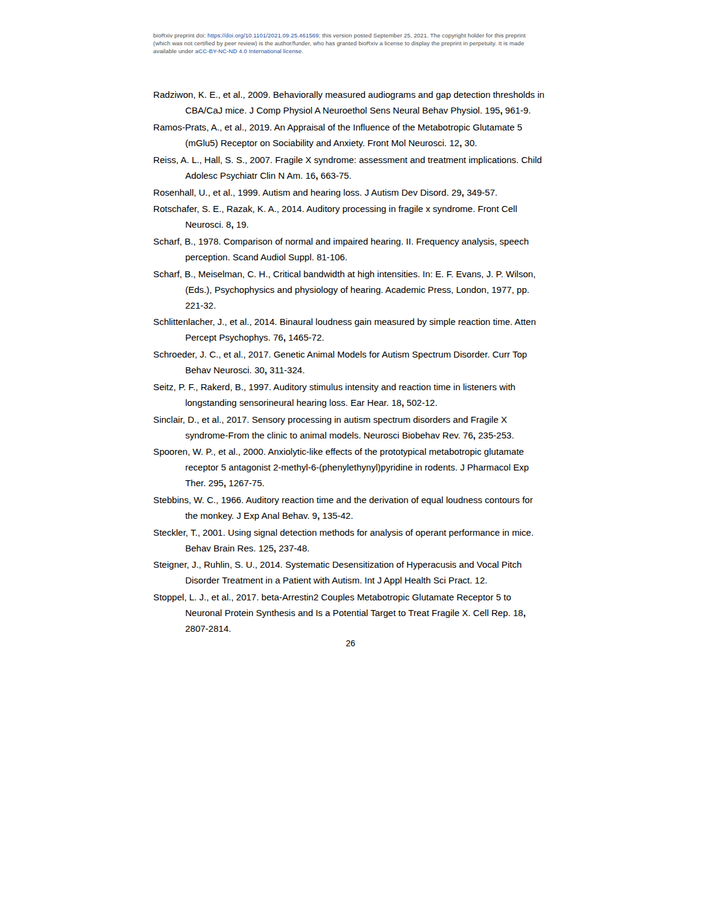bioRxiv preprint doi: https://doi.org/10.1101/2021.09.25.461569; this version posted September 25, 2021. The copyright holder for this preprint
(which was not certified by peer review) is the author/funder, who has granted bioRxiv a license to display the preprint in perpetuity. It is made
available under aCC-BY-NC-ND 4.0 International license.
Radziwon, K. E., et al., 2009. Behaviorally measured audiograms and gap detection thresholds in CBA/CaJ mice. J Comp Physiol A Neuroethol Sens Neural Behav Physiol. 195, 961-9.
Ramos-Prats, A., et al., 2019. An Appraisal of the Influence of the Metabotropic Glutamate 5 (mGlu5) Receptor on Sociability and Anxiety. Front Mol Neurosci. 12, 30.
Reiss, A. L., Hall, S. S., 2007. Fragile X syndrome: assessment and treatment implications. Child Adolesc Psychiatr Clin N Am. 16, 663-75.
Rosenhall, U., et al., 1999. Autism and hearing loss. J Autism Dev Disord. 29, 349-57.
Rotschafer, S. E., Razak, K. A., 2014. Auditory processing in fragile x syndrome. Front Cell Neurosci. 8, 19.
Scharf, B., 1978. Comparison of normal and impaired hearing. II. Frequency analysis, speech perception. Scand Audiol Suppl. 81-106.
Scharf, B., Meiselman, C. H., Critical bandwidth at high intensities. In: E. F. Evans, J. P. Wilson, (Eds.), Psychophysics and physiology of hearing. Academic Press, London, 1977, pp. 221-32.
Schlittenlacher, J., et al., 2014. Binaural loudness gain measured by simple reaction time. Atten Percept Psychophys. 76, 1465-72.
Schroeder, J. C., et al., 2017. Genetic Animal Models for Autism Spectrum Disorder. Curr Top Behav Neurosci. 30, 311-324.
Seitz, P. F., Rakerd, B., 1997. Auditory stimulus intensity and reaction time in listeners with longstanding sensorineural hearing loss. Ear Hear. 18, 502-12.
Sinclair, D., et al., 2017. Sensory processing in autism spectrum disorders and Fragile X syndrome-From the clinic to animal models. Neurosci Biobehav Rev. 76, 235-253.
Spooren, W. P., et al., 2000. Anxiolytic-like effects of the prototypical metabotropic glutamate receptor 5 antagonist 2-methyl-6-(phenylethynyl)pyridine in rodents. J Pharmacol Exp Ther. 295, 1267-75.
Stebbins, W. C., 1966. Auditory reaction time and the derivation of equal loudness contours for the monkey. J Exp Anal Behav. 9, 135-42.
Steckler, T., 2001. Using signal detection methods for analysis of operant performance in mice. Behav Brain Res. 125, 237-48.
Steigner, J., Ruhlin, S. U., 2014. Systematic Desensitization of Hyperacusis and Vocal Pitch Disorder Treatment in a Patient with Autism. Int J Appl Health Sci Pract. 12.
Stoppel, L. J., et al., 2017. beta-Arrestin2 Couples Metabotropic Glutamate Receptor 5 to Neuronal Protein Synthesis and Is a Potential Target to Treat Fragile X. Cell Rep. 18, 2807-2814.
26